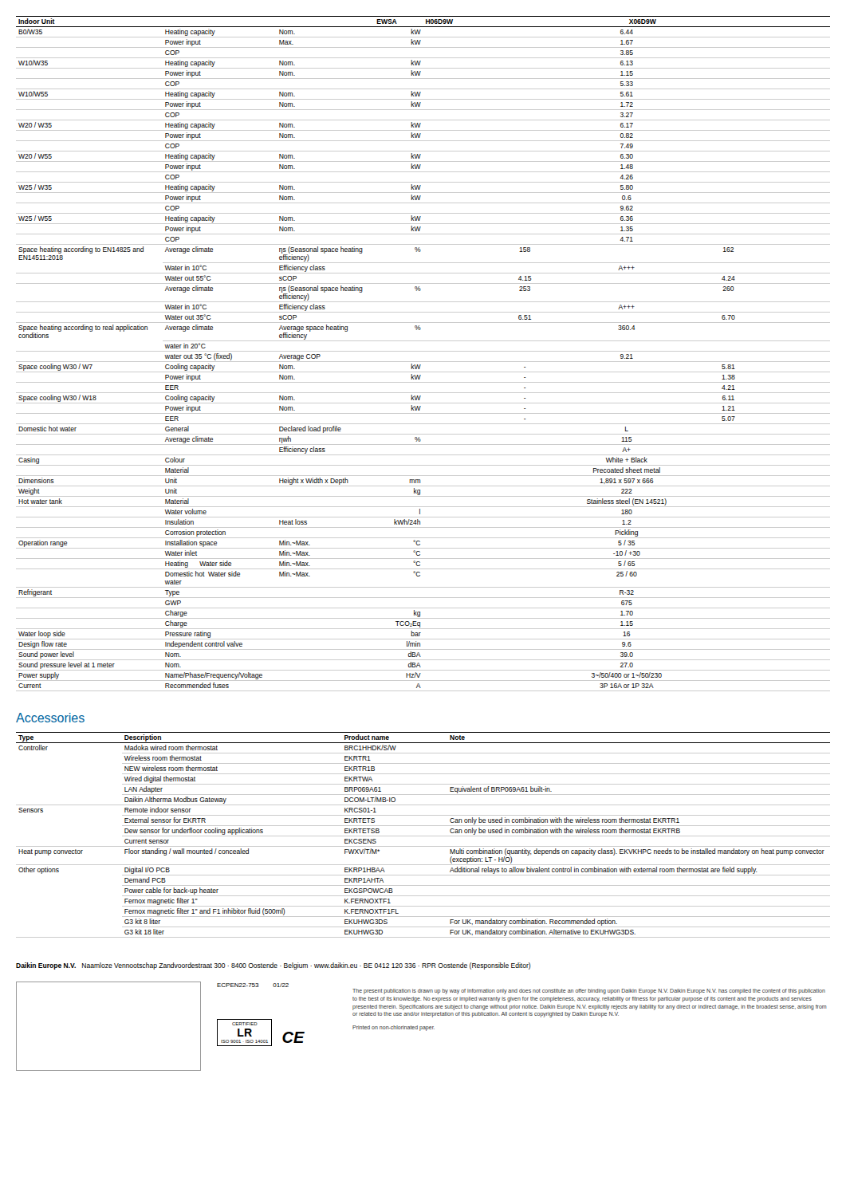| Indoor Unit | | | EWSA | H06D9W | X06D9W |
| --- | --- | --- | --- | --- | --- |
| B0/W35 | Heating capacity | Nom. | kW | 6.44 |
| | Power input | Max. | kW | 1.67 |
| | COP | | | 3.85 |
| W10/W35 | Heating capacity | Nom. | kW | 6.13 |
| | Power input | Nom. | kW | 1.15 |
| | COP | | | 5.33 |
| W10/W55 | Heating capacity | Nom. | kW | 5.61 |
| | Power input | Nom. | kW | 1.72 |
| | COP | | | 3.27 |
| W20 / W35 | Heating capacity | Nom. | kW | 6.17 |
| | Power input | Nom. | kW | 0.82 |
| | COP | | | 7.49 |
| W20 / W55 | Heating capacity | Nom. | kW | 6.30 |
| | Power input | Nom. | kW | 1.48 |
| | COP | | | 4.26 |
| W25 / W35 | Heating capacity | Nom. | kW | 5.80 |
| | Power input | Nom. | kW | 0.6 |
| | COP | | | 9.62 |
| W25 / W55 | Heating capacity | Nom. | kW | 6.36 |
| | Power input | Nom. | kW | 1.35 |
| | COP | | | 4.71 |
| Space heating according to EN14825 and EN14511:2018 | Average climate | ηs (Seasonal space heating efficiency) | % | 158 | 162 |
| Water in 10°C | Efficiency class | | A+++ |
| | Water out 55°C | sCOP | | 4.15 | 4.24 |
| | Average climate | ηs (Seasonal space heating efficiency) | % | 253 | 260 |
| | Water in 10°C | Efficiency class | | A+++ |
| | Water out 35°C | sCOP | | 6.51 | 6.70 |
| Space heating according to real application conditions | Average climate | Average space heating efficiency | % | 360.4 |
| water in 20°C | | | | |
| | water out 35 °C (fixed) | Average COP | | 9.21 |
| Space cooling W30 / W7 | Cooling capacity | Nom. | kW | - | 5.81 |
| | Power input | Nom. | kW | - | 1.38 |
| | EER | | | - | 4.21 |
| Space cooling W30 / W18 | Cooling capacity | Nom. | kW | - | 6.11 |
| | Power input | Nom. | kW | - | 1.21 |
| | EER | | | - | 5.07 |
| Domestic hot water | General | Declared load profile | | L |
| | Average climate | ηwh | % | 115 |
| | | Efficiency class | | A+ |
| Casing | Colour | | | White + Black |
| | Material | | | Precoated sheet metal |
| Dimensions | Unit | Height x Width x Depth | mm | 1,891 x 597 x 666 |
| Weight | Unit | | kg | 222 |
| Hot water tank | Material | | | Stainless steel (EN 14521) |
| | Water volume | | l | 180 |
| | Insulation | Heat loss | kWh/24h | 1.2 |
| | Corrosion protection | | | Pickling |
| Operation range | Installation space | Min.~Max. | °C | 5 / 35 |
| | Water inlet | Min.~Max. | °C | -10 / +30 |
| | Heating Water side | Min.~Max. | °C | 5 / 65 |
| | Domestic hot Water side water | Min.~Max. | °C | 25 / 60 |
| Refrigerant | Type | | | R-32 |
| | GWP | | | 675 |
| | Charge | | kg | 1.70 |
| | Charge | | TCO₂Eq | 1.15 |
| Water loop side | Pressure rating | | bar | 16 |
| Design flow rate | Independent control valve | | l/min | 9.6 |
| Sound power level | Nom. | | dBA | 39.0 |
| Sound pressure level at 1 meter | Nom. | | dBA | 27.0 |
| Power supply | Name/Phase/Frequency/Voltage | | Hz/V | 3~/50/400 or 1~/50/230 |
| Current | Recommended fuses | | A | 3P 16A or 1P 32A |
Accessories
| Type | Description | Product name | Note |
| --- | --- | --- | --- |
| Controller | Madoka wired room thermostat | BRC1HHDK/S/W | |
| Wireless room thermostat | EKRTR1 | |
| NEW wireless room thermostat | EKRTR1B | |
| Wired digital thermostat | EKRTWA | |
| LAN Adapter | BRP069A61 | Equivalent of BRP069A61 built-in. |
| Daikin Altherma Modbus Gateway | DCOM-LT/MB-IO | |
| Sensors | Remote indoor sensor | KRCS01-1 | |
| External sensor for EKRTR | EKRTETS | Can only be used in combination with the wireless room thermostat EKRTR1 |
| Dew sensor for underfloor cooling applications | EKRTETSB | Can only be used in combination with the wireless room thermostat EKRTRB |
| Current sensor | EKCSENS | |
| Heat pump convector | Floor standing / wall mounted / concealed | FWXV/T/M* | Multi combination (quantity, depends on capacity class). EKVKHPC needs to be installed mandatory on heat pump convector (exception: LT - H/O) |
| Other options | Digital I/O PCB | EKRP1HBAA | Additional relays to allow bivalent control in combination with external room thermostat are field supply. |
| Demand PCB | EKRP1AHTA | |
| Power cable for back-up heater | EKGSPOWCAB | |
| Fernox magnetic filter 1" | K.FERNOXTF1 | |
| Fernox magnetic filter 1" and F1 inhibitor fluid (500ml) | K.FERNOXTF1FL | |
| G3 kit 8 liter | EKUHWG3DS | For UK, mandatory combination. Recommended option. |
| G3 kit 18 liter | EKUHWG3D | For UK, mandatory combination. Alternative to EKUHWG3DS. |
Daikin Europe N.V. Naamloze Vennootschap Zandvoordestraat 300 · 8400 Oostende · Belgium · www.daikin.eu · BE 0412 120 336 · RPR Oostende (Responsible Editor)
ECPEN22-753 01/22
CERTIFIED
LR
ISO 9001 · ISO 14001 CE
The present publication is drawn up by way of information only and does not constitute an offer binding upon Daikin Europe N.V. Daikin Europe N.V. has compiled the content of this publication to the best of its knowledge. No express or implied warranty is given for the completeness, accuracy, reliability or fitness for particular purpose of its content and the products and services presented therein. Specifications are subject to change without prior notice. Daikin Europe N.V. explicitly rejects any liability for any direct or indirect damage, in the broadest sense, arising from or related to the use and/or interpretation of this publication. All content is copyrighted by Daikin Europe N.V.
Printed on non-chlorinated paper.